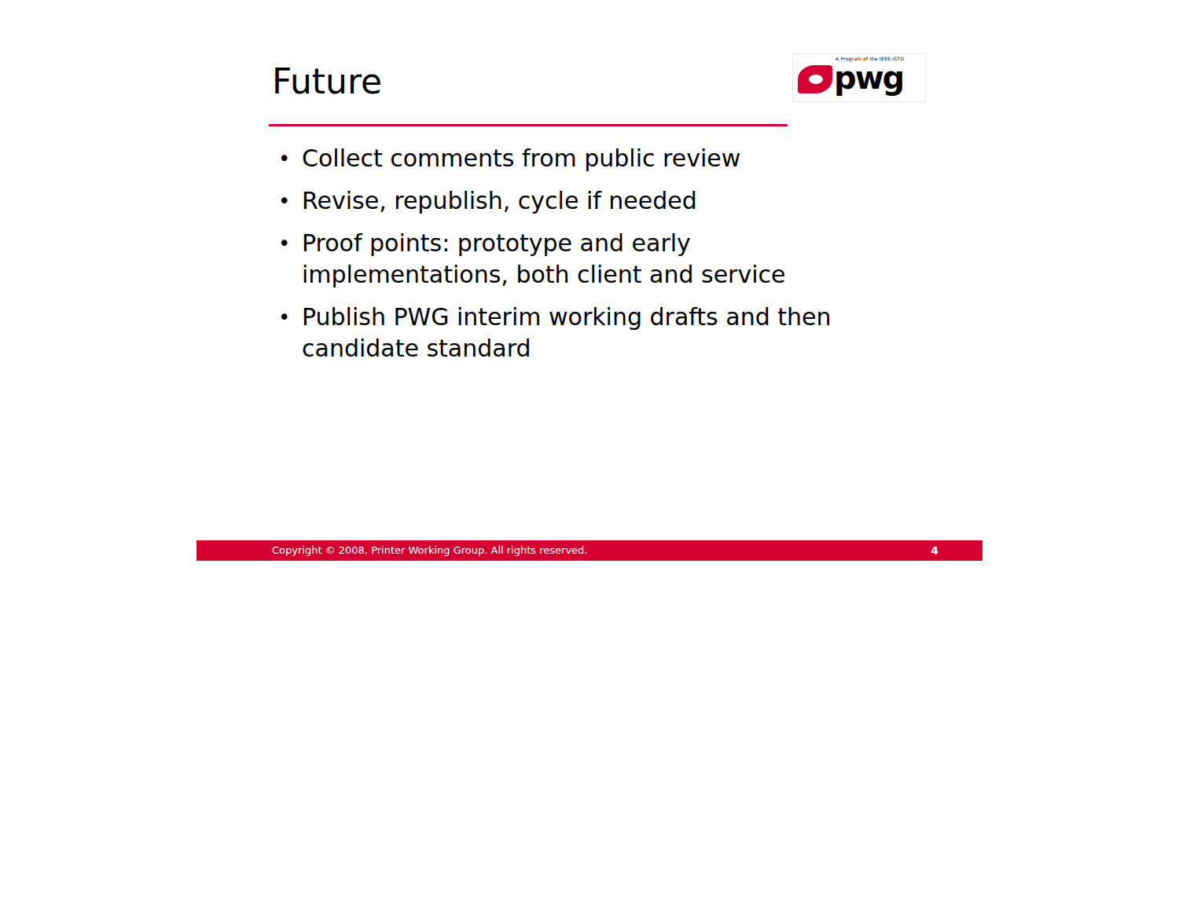A Program of the IEEE-ISTO
pwg
Future
Collect comments from public review
Revise, republish, cycle if needed
Proof points: prototype and early implementations, both client and service
Publish PWG interim working drafts and then candidate standard
Copyright © 2008, Printer Working Group. All rights reserved.
4